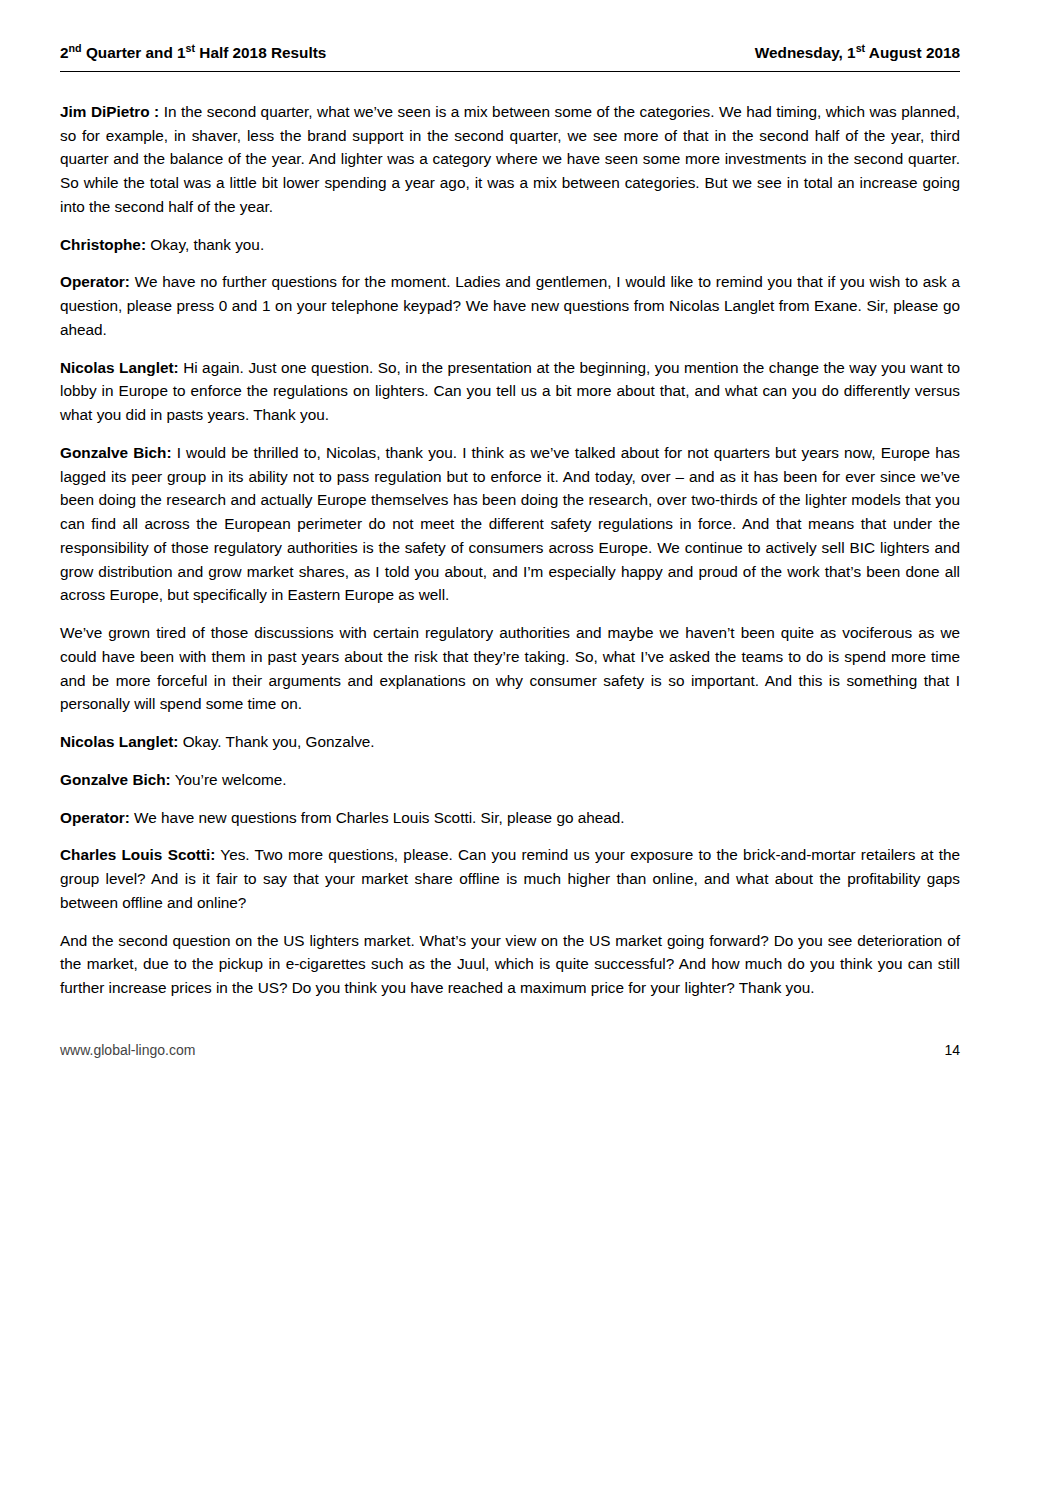2nd Quarter and 1st Half 2018 Results
Wednesday, 1st August 2018
Jim DiPietro : In the second quarter, what we’ve seen is a mix between some of the categories. We had timing, which was planned, so for example, in shaver, less the brand support in the second quarter, we see more of that in the second half of the year, third quarter and the balance of the year. And lighter was a category where we have seen some more investments in the second quarter. So while the total was a little bit lower spending a year ago, it was a mix between categories. But we see in total an increase going into the second half of the year.
Christophe: Okay, thank you.
Operator: We have no further questions for the moment. Ladies and gentlemen, I would like to remind you that if you wish to ask a question, please press 0 and 1 on your telephone keypad? We have new questions from Nicolas Langlet from Exane. Sir, please go ahead.
Nicolas Langlet: Hi again. Just one question. So, in the presentation at the beginning, you mention the change the way you want to lobby in Europe to enforce the regulations on lighters. Can you tell us a bit more about that, and what can you do differently versus what you did in pasts years. Thank you.
Gonzalve Bich: I would be thrilled to, Nicolas, thank you. I think as we’ve talked about for not quarters but years now, Europe has lagged its peer group in its ability not to pass regulation but to enforce it. And today, over – and as it has been for ever since we’ve been doing the research and actually Europe themselves has been doing the research, over two-thirds of the lighter models that you can find all across the European perimeter do not meet the different safety regulations in force. And that means that under the responsibility of those regulatory authorities is the safety of consumers across Europe. We continue to actively sell BIC lighters and grow distribution and grow market shares, as I told you about, and I’m especially happy and proud of the work that’s been done all across Europe, but specifically in Eastern Europe as well.
We’ve grown tired of those discussions with certain regulatory authorities and maybe we haven’t been quite as vociferous as we could have been with them in past years about the risk that they’re taking. So, what I’ve asked the teams to do is spend more time and be more forceful in their arguments and explanations on why consumer safety is so important. And this is something that I personally will spend some time on.
Nicolas Langlet: Okay. Thank you, Gonzalve.
Gonzalve Bich: You’re welcome.
Operator: We have new questions from Charles Louis Scotti. Sir, please go ahead.
Charles Louis Scotti: Yes. Two more questions, please. Can you remind us your exposure to the brick-and-mortar retailers at the group level? And is it fair to say that your market share offline is much higher than online, and what about the profitability gaps between offline and online?
And the second question on the US lighters market. What’s your view on the US market going forward? Do you see deterioration of the market, due to the pickup in e-cigarettes such as the Juul, which is quite successful? And how much do you think you can still further increase prices in the US? Do you think you have reached a maximum price for your lighter? Thank you.
www.global-lingo.com
14